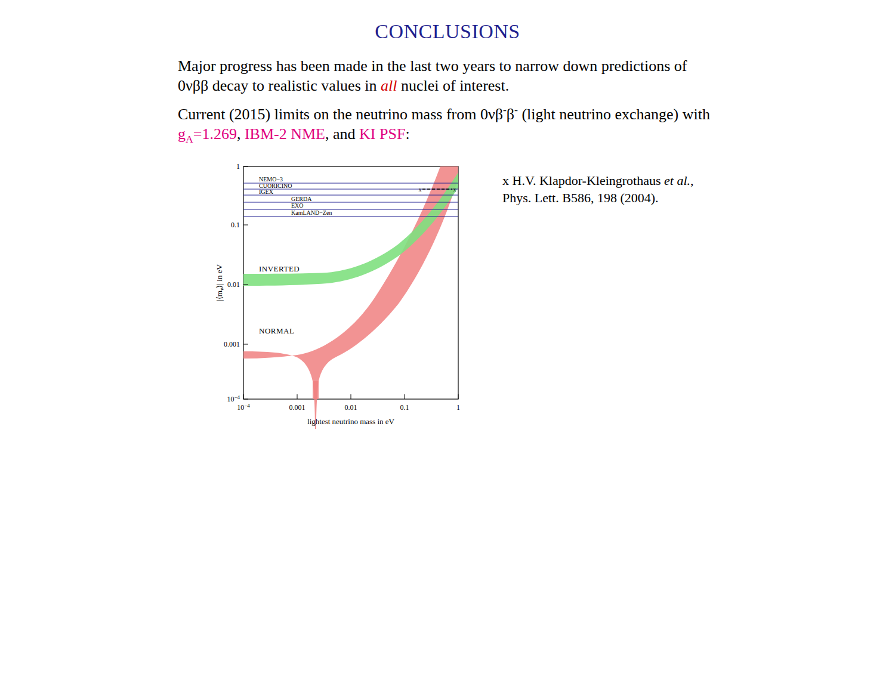CONCLUSIONS
Major progress has been made in the last two years to narrow down predictions of 0νββ decay to realistic values in all nuclei of interest.
Current (2015) limits on the neutrino mass from 0νβ-β- (light neutrino exchange) with gA=1.269, IBM-2 NME, and KI PSF:
x x NEMO−3 CUORICINO IGEX GERDA EXO KamLAND−Zen INVERTED NORMAL 1 0.1 0.01 0.001 10−4 |⟨mν⟩| in eV 10−4 0.001 0.01 0.1 1 lightest neutrino mass in eV
x H.V. Klapdor-Kleingrothaus et al., Phys. Lett. B586, 198 (2004).